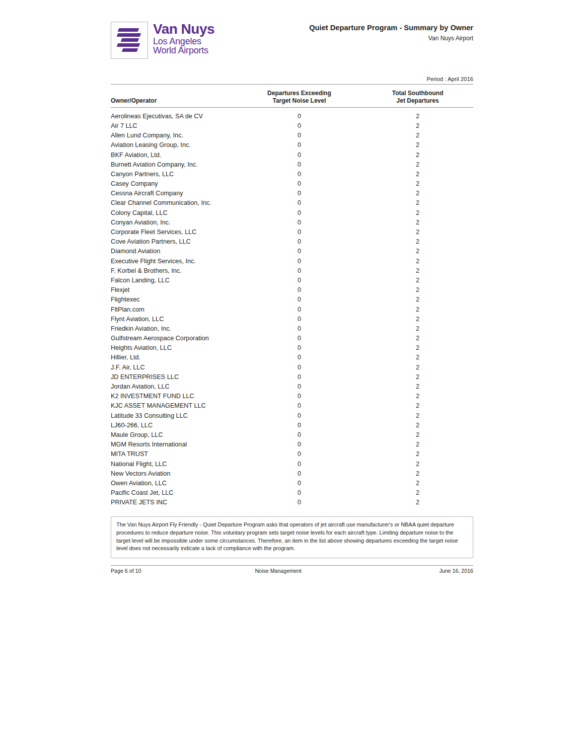Van Nuys
Los Angeles
World Airports
Quiet Departure Program - Summary by Owner
Van Nuys Airport
Period : April 2016
| Owner/Operator | Departures Exceeding Target Noise Level | Total Southbound Jet Departures |
| --- | --- | --- |
| Aerolineas Ejecutivas, SA de CV | 0 | 2 |
| Air 7 LLC | 0 | 2 |
| Allen Lund Company, Inc. | 0 | 2 |
| Aviation Leasing Group, Inc. | 0 | 2 |
| BKF Aviation, Ltd. | 0 | 2 |
| Burnett Aviation Company, Inc. | 0 | 2 |
| Canyon Partners, LLC | 0 | 2 |
| Casey Company | 0 | 2 |
| Cessna Aircraft Company | 0 | 2 |
| Clear Channel Communication, Inc. | 0 | 2 |
| Colony Capital, LLC | 0 | 2 |
| Conyan Aviation, Inc. | 0 | 2 |
| Corporate Fleet Services, LLC | 0 | 2 |
| Cove Aviation Partners, LLC | 0 | 2 |
| Diamond Aviation | 0 | 2 |
| Executive Flight Services, Inc. | 0 | 2 |
| F. Korbel & Brothers, Inc. | 0 | 2 |
| Falcon Landing, LLC | 0 | 2 |
| Flexjet | 0 | 2 |
| Flightexec | 0 | 2 |
| FltPlan.com | 0 | 2 |
| Flynt Aviation, LLC | 0 | 2 |
| Friedkin Aviation, Inc. | 0 | 2 |
| Gulfstream Aerospace Corporation | 0 | 2 |
| Heights Aviation, LLC | 0 | 2 |
| Hillier, Ltd. | 0 | 2 |
| J.F. Air, LLC | 0 | 2 |
| JD ENTERPRISES LLC | 0 | 2 |
| Jordan Aviation, LLC | 0 | 2 |
| K2 INVESTMENT FUND LLC | 0 | 2 |
| KJC ASSET MANAGEMENT LLC | 0 | 2 |
| Latitude 33 Consulting LLC | 0 | 2 |
| LJ60-266, LLC | 0 | 2 |
| Maule Group, LLC | 0 | 2 |
| MGM Resorts International | 0 | 2 |
| MITA TRUST | 0 | 2 |
| National Flight, LLC | 0 | 2 |
| New Vectors Aviation | 0 | 2 |
| Owen Aviation, LLC | 0 | 2 |
| Pacific Coast Jet, LLC | 0 | 2 |
| PRIVATE JETS INC | 0 | 2 |
The Van Nuys Airport Fly Friendly - Quiet Departure Program asks that operators of jet aircraft use manufacturer's or NBAA quiet departure procedures to reduce departure noise. This voluntary program sets target noise levels for each aircraft type. Limiting departure noise to the target level will be impossible under some circumstances. Therefore, an item in the list above showing departures exceeding the target noise level does not necessarily indicate a lack of compliance with the program.
Page 6 of 10
Noise Management
June 16, 2016